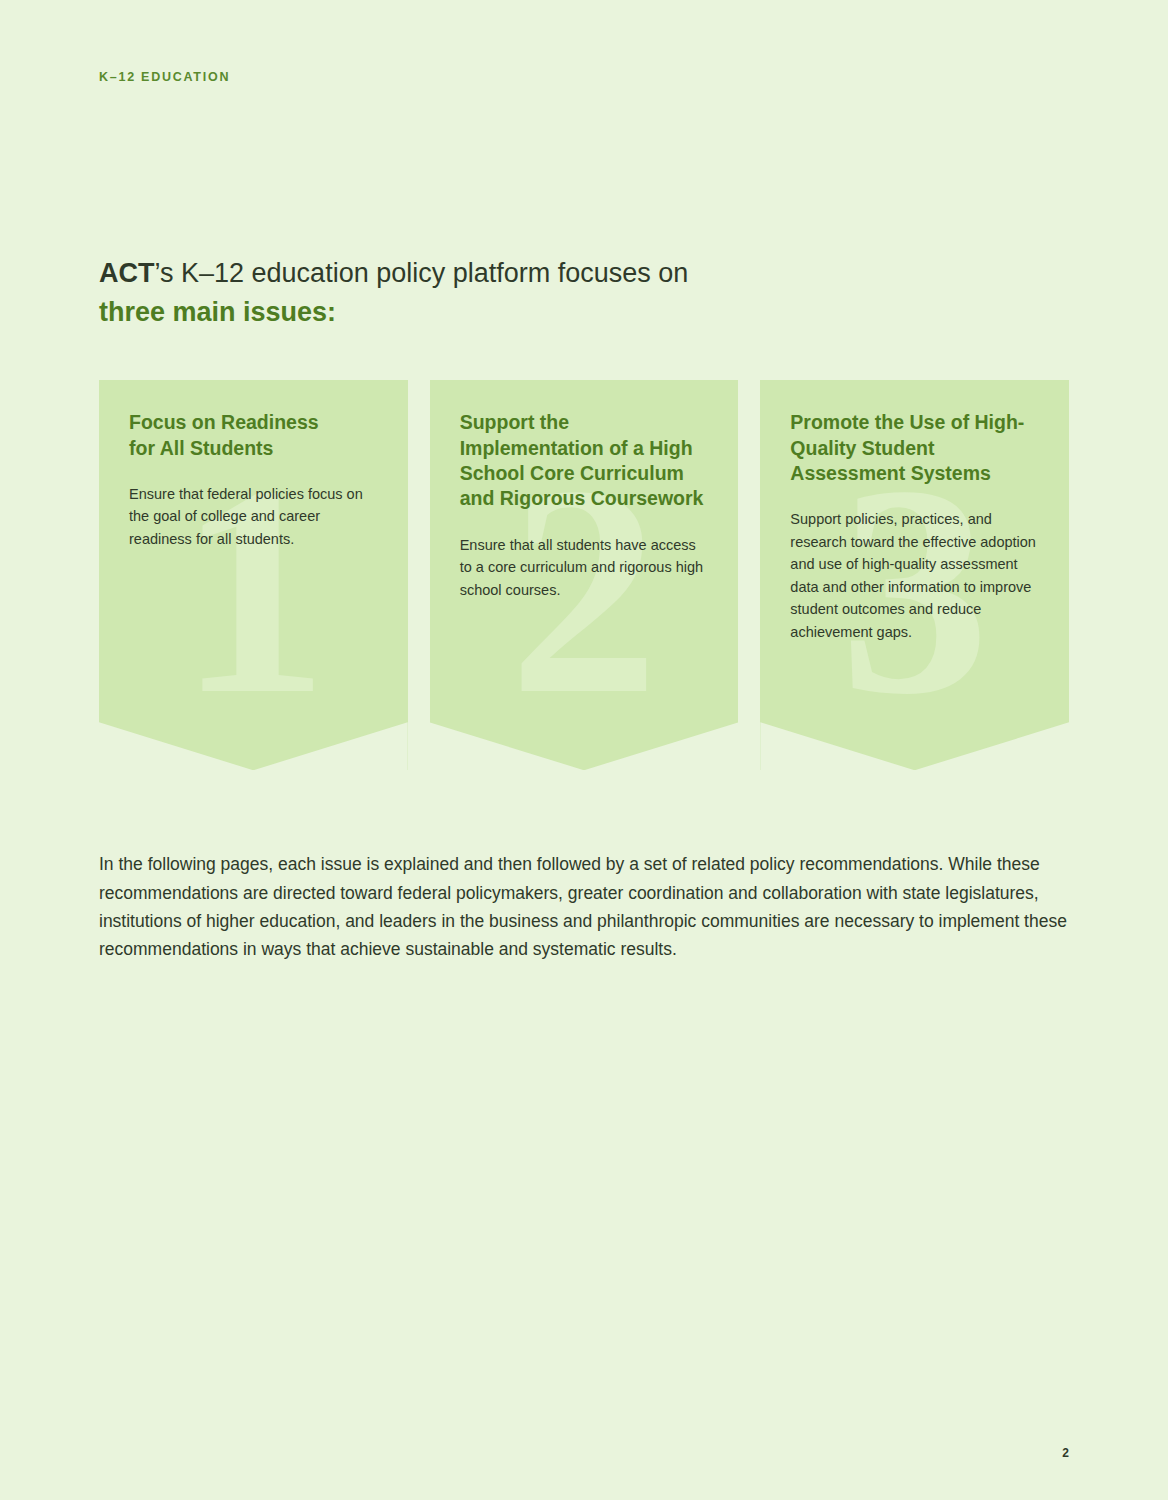K–12 Education
ACT’s K–12 education policy platform focuses on
three main issues:
1
Focus on Readiness
for All Students
Ensure that federal policies focus on the goal of college and career readiness for all students.
2
Support the Implementation of a High School Core Curriculum and Rigorous Coursework
Ensure that all students have access to a core curriculum and rigorous high school courses.
3
Promote the Use of High-Quality Student Assessment Systems
Support policies, practices, and research toward the effective adoption and use of high-quality assessment data and other information to improve student outcomes and reduce achievement gaps.
In the following pages, each issue is explained and then followed by a set of related policy recommendations. While these recommendations are directed toward federal policymakers, greater coordination and collaboration with state legislatures, institutions of higher education, and leaders in the business and philanthropic communities are necessary to implement these recommendations in ways that achieve sustainable and systematic results.
2